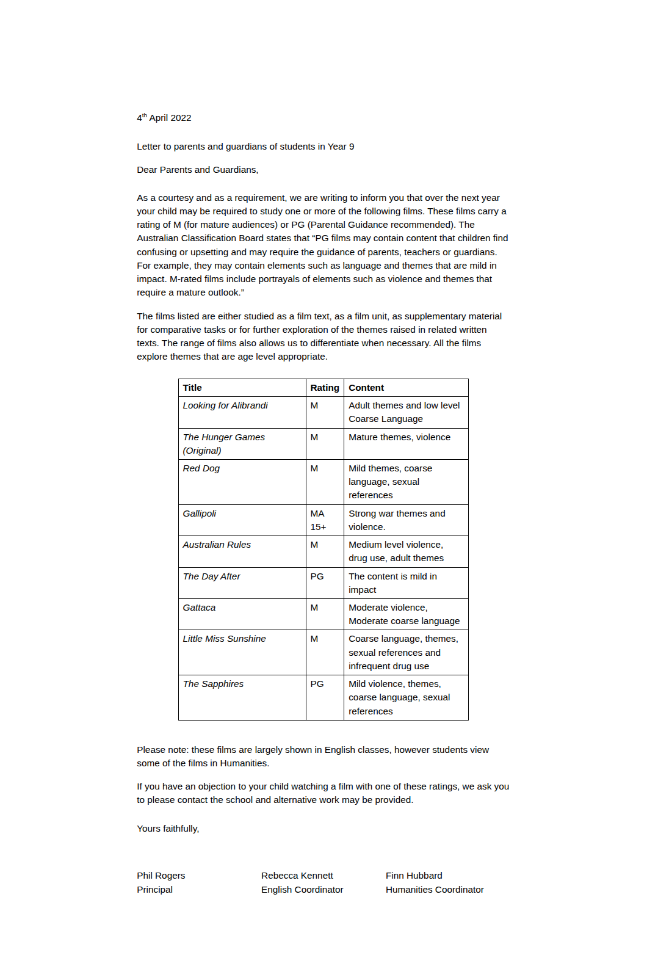4th April 2022
Letter to parents and guardians of students in Year 9
Dear Parents and Guardians,
As a courtesy and as a requirement, we are writing to inform you that over the next year your child may be required to study one or more of the following films. These films carry a rating of M (for mature audiences) or PG (Parental Guidance recommended). The Australian Classification Board states that “PG films may contain content that children find confusing or upsetting and may require the guidance of parents, teachers or guardians. For example, they may contain elements such as language and themes that are mild in impact. M-rated films include portrayals of elements such as violence and themes that require a mature outlook.”
The films listed are either studied as a film text, as a film unit, as supplementary material for comparative tasks or for further exploration of the themes raised in related written texts. The range of films also allows us to differentiate when necessary. All the films explore themes that are age level appropriate.
| Title | Rating | Content |
| --- | --- | --- |
| Looking for Alibrandi | M | Adult themes and low level Coarse Language |
| The Hunger Games (Original) | M | Mature themes, violence |
| Red Dog | M | Mild themes, coarse language, sexual references |
| Gallipoli | MA 15+ | Strong war themes and violence. |
| Australian Rules | M | Medium level violence, drug use, adult themes |
| The Day After | PG | The content is mild in impact |
| Gattaca | M | Moderate violence, Moderate coarse language |
| Little Miss Sunshine | M | Coarse language, themes, sexual references and infrequent drug use |
| The Sapphires | PG | Mild violence, themes, coarse language, sexual references |
Please note: these films are largely shown in English classes, however students view some of the films in Humanities.
If you have an objection to your child watching a film with one of these ratings, we ask you to please contact the school and alternative work may be provided.
Yours faithfully,
| Phil Rogers | Rebecca Kennett | Finn Hubbard |
| Principal | English Coordinator | Humanities Coordinator |